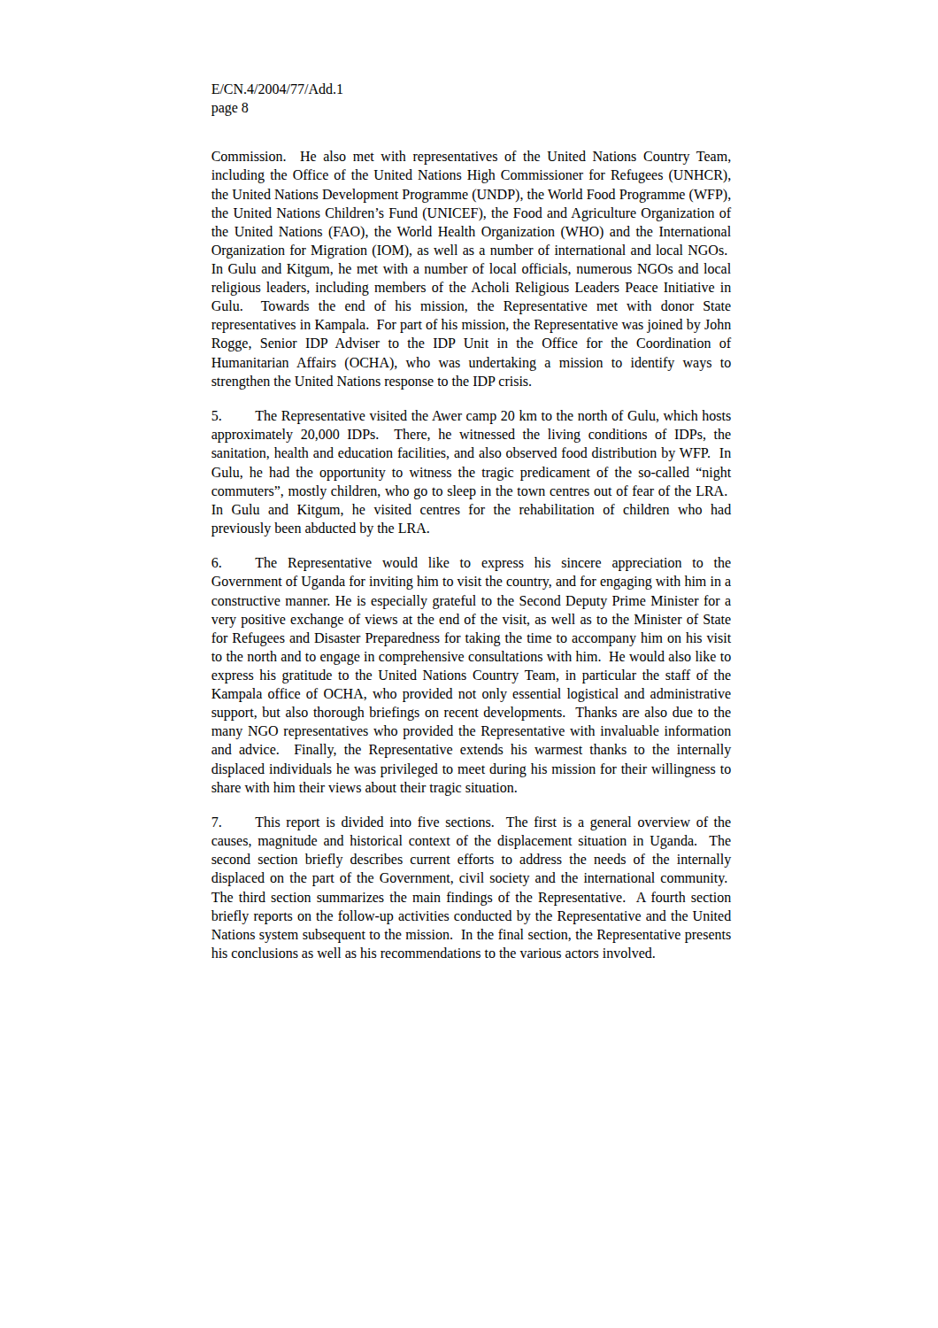E/CN.4/2004/77/Add.1
page 8
Commission. He also met with representatives of the United Nations Country Team, including the Office of the United Nations High Commissioner for Refugees (UNHCR), the United Nations Development Programme (UNDP), the World Food Programme (WFP), the United Nations Children’s Fund (UNICEF), the Food and Agriculture Organization of the United Nations (FAO), the World Health Organization (WHO) and the International Organization for Migration (IOM), as well as a number of international and local NGOs. In Gulu and Kitgum, he met with a number of local officials, numerous NGOs and local religious leaders, including members of the Acholi Religious Leaders Peace Initiative in Gulu. Towards the end of his mission, the Representative met with donor State representatives in Kampala. For part of his mission, the Representative was joined by John Rogge, Senior IDP Adviser to the IDP Unit in the Office for the Coordination of Humanitarian Affairs (OCHA), who was undertaking a mission to identify ways to strengthen the United Nations response to the IDP crisis.
5. The Representative visited the Awer camp 20 km to the north of Gulu, which hosts approximately 20,000 IDPs. There, he witnessed the living conditions of IDPs, the sanitation, health and education facilities, and also observed food distribution by WFP. In Gulu, he had the opportunity to witness the tragic predicament of the so-called “night commuters”, mostly children, who go to sleep in the town centres out of fear of the LRA. In Gulu and Kitgum, he visited centres for the rehabilitation of children who had previously been abducted by the LRA.
6. The Representative would like to express his sincere appreciation to the Government of Uganda for inviting him to visit the country, and for engaging with him in a constructive manner. He is especially grateful to the Second Deputy Prime Minister for a very positive exchange of views at the end of the visit, as well as to the Minister of State for Refugees and Disaster Preparedness for taking the time to accompany him on his visit to the north and to engage in comprehensive consultations with him. He would also like to express his gratitude to the United Nations Country Team, in particular the staff of the Kampala office of OCHA, who provided not only essential logistical and administrative support, but also thorough briefings on recent developments. Thanks are also due to the many NGO representatives who provided the Representative with invaluable information and advice. Finally, the Representative extends his warmest thanks to the internally displaced individuals he was privileged to meet during his mission for their willingness to share with him their views about their tragic situation.
7. This report is divided into five sections. The first is a general overview of the causes, magnitude and historical context of the displacement situation in Uganda. The second section briefly describes current efforts to address the needs of the internally displaced on the part of the Government, civil society and the international community. The third section summarizes the main findings of the Representative. A fourth section briefly reports on the follow-up activities conducted by the Representative and the United Nations system subsequent to the mission. In the final section, the Representative presents his conclusions as well as his recommendations to the various actors involved.